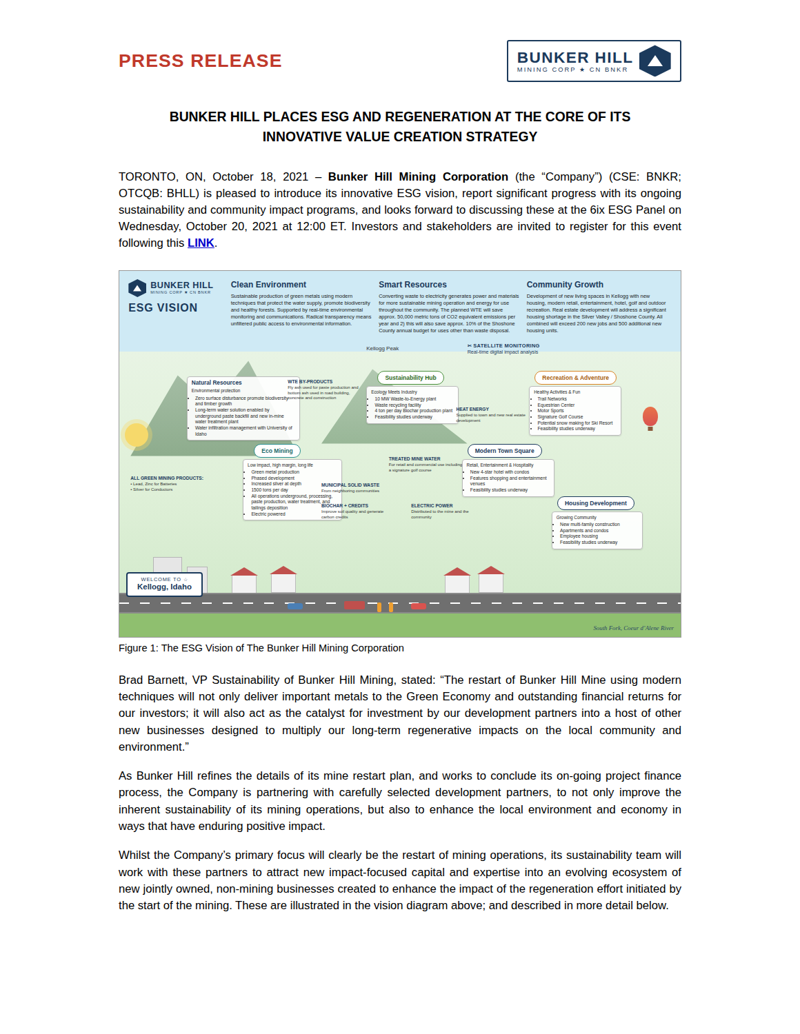PRESS RELEASE
BUNKER HILL
MINING CORP ★ CN BNKR
Bunker Hill Places ESG and Regeneration at the Core of its
Innovative Value Creation Strategy
TORONTO, ON, October 18, 2021 – Bunker Hill Mining Corporation (the “Company”) (CSE: BNKR; OTCQB: BHLL) is pleased to introduce its innovative ESG vision, report significant progress with its ongoing sustainability and community impact programs, and looks forward to discussing these at the 6ix ESG Panel on Wednesday, October 20, 2021 at 12:00 ET. Investors and stakeholders are invited to register for this event following this LINK.
BUNKER HILL
MINING CORP ★ CN BNKR
ESG VISION
Clean Environment
Sustainable production of green metals using modern techniques that protect the water supply, promote biodiversity and healthy forests. Supported by real-time environmental monitoring and communications. Radical transparency means unfiltered public access to environmental information.
Smart Resources
Converting waste to electricity generates power and materials for more sustainable mining operation and energy for use throughout the community. The planned WTE will save approx. 50,000 metric tons of CO2 equivalent emissions per year and 2) this will also save approx. 10% of the Shoshone County annual budget for uses other than waste disposal.
Community Growth
Development of new living spaces in Kellogg with new housing, modern retail, entertainment, hotel, golf and outdoor recreation. Real estate development will address a significant housing shortage in the Silver Valley / Shoshone County. All combined will exceed 200 new jobs and 500 additional new housing units.
Kellogg Peak
✂ SATELLITE MONITORINGReal-time digital impact analysis
Natural Resources
Environmental protection
Zero surface disturbance promote biodiversity and timber growth
Long-term water solution enabled by underground paste backfill and new in-mine water treatment plant
Water infiltration management with University of Idaho
WTE BY-PRODUCTSFly ash used for paste production and bottom ash used in road building, concrete and construction
Sustainability Hub
Ecology Meets Industry
10 MW Waste-to-Energy plant
Waste recycling facility
4 ton per day Biochar production plant
Feasibility studies underway
HEAT ENERGYSupplied to town and new real estate development
Recreation & Adventure
Healthy Activities & Fun
Trail Networks
Equestrian Center
Motor Sports
Signature Golf Course
Potential snow making for Ski Resort
Feasibility studies underway
Eco Mining
Low impact, high margin, long life
Green metal production
Phased development
Increased silver at depth
1500 tons per day
All operations underground, processing, paste production, water treatment, and tailings deposition
Electric powered
ALL GREEN MINING PRODUCTS:• Lead, Zinc for Batteries
• Silver for Conductors
TREATED MINE WATERFor retail and commercial use including a signature golf course
Modern Town Square
Retail, Entertainment & Hospitality
New 4-star hotel with condos
Features shopping and entertainment venues
Feasibility studies underway
MUNICIPAL SOLID WASTEFrom neighboring communities
BIOCHAR + CREDITSImprove soil quality and generate carbon credits
ELECTRIC POWERDistributed to the mine and the community
Housing Development
Growing Community
New multi-family construction
Apartments and condos
Employee housing
Feasibility studies underway
WELCOME TO ☆
Kellogg, Idaho
South Fork, Coeur d’Alene River
Figure 1: The ESG Vision of The Bunker Hill Mining Corporation
Brad Barnett, VP Sustainability of Bunker Hill Mining, stated: “The restart of Bunker Hill Mine using modern techniques will not only deliver important metals to the Green Economy and outstanding financial returns for our investors; it will also act as the catalyst for investment by our development partners into a host of other new businesses designed to multiply our long-term regenerative impacts on the local community and environment.”
As Bunker Hill refines the details of its mine restart plan, and works to conclude its on-going project finance process, the Company is partnering with carefully selected development partners, to not only improve the inherent sustainability of its mining operations, but also to enhance the local environment and economy in ways that have enduring positive impact.
Whilst the Company’s primary focus will clearly be the restart of mining operations, its sustainability team will work with these partners to attract new impact-focused capital and expertise into an evolving ecosystem of new jointly owned, non-mining businesses created to enhance the impact of the regeneration effort initiated by the start of the mining. These are illustrated in the vision diagram above; and described in more detail below.